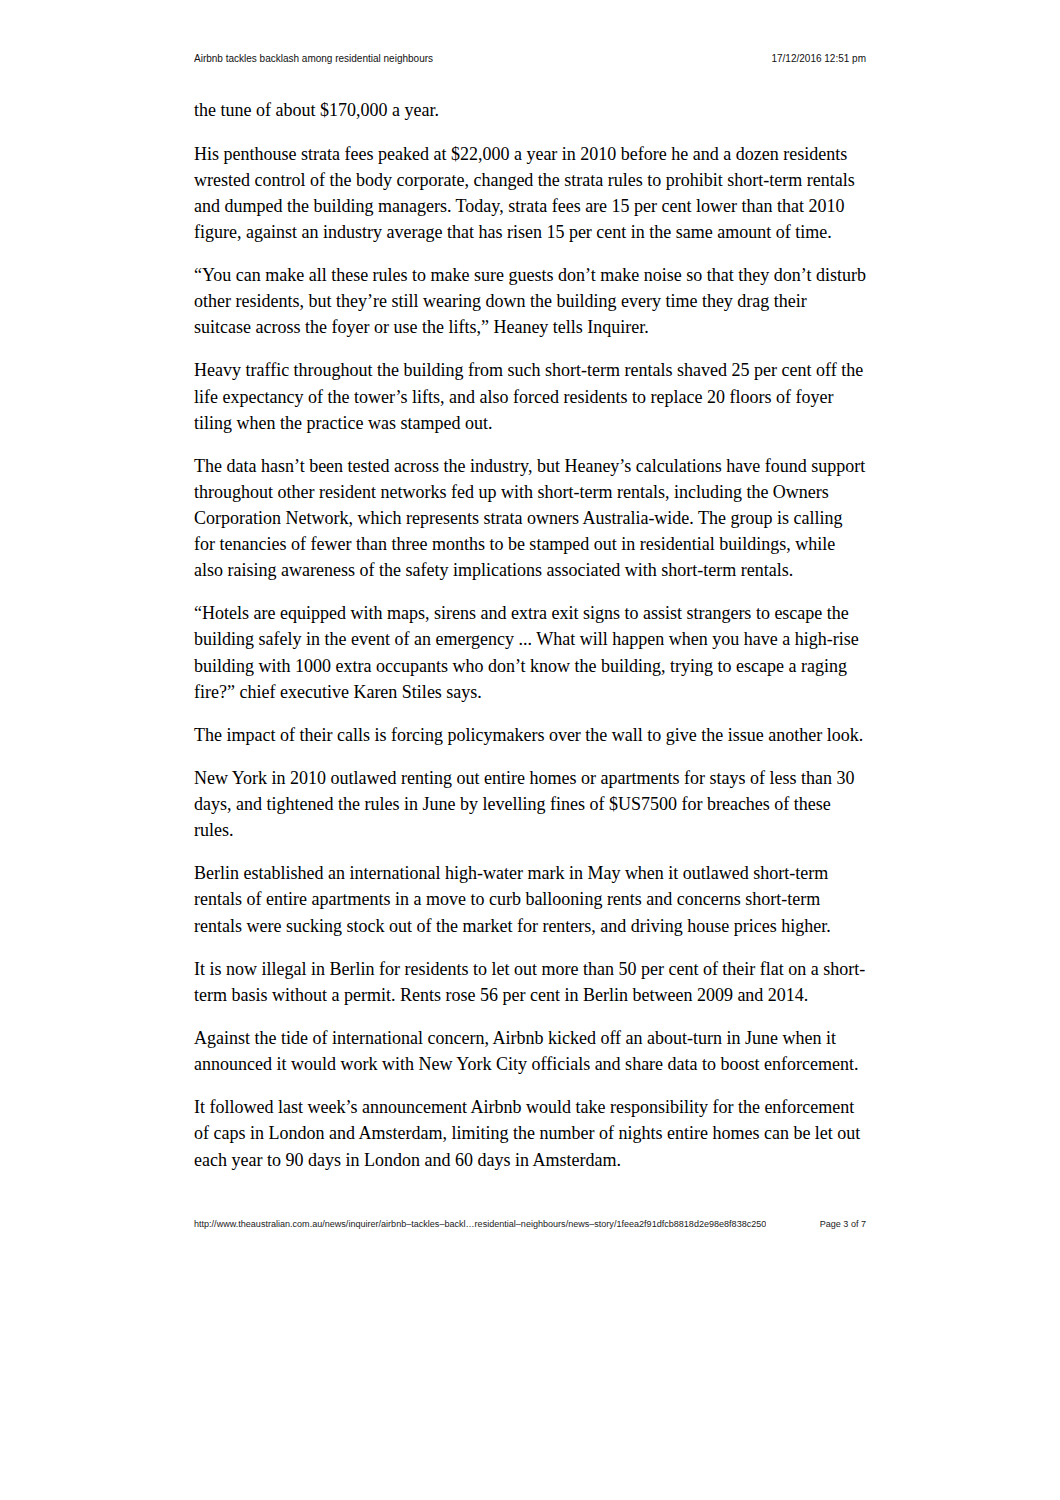Airbnb tackles backlash among residential neighbours
17/12/2016 12:51 pm
the tune of about $170,000 a year.
His penthouse strata fees peaked at $22,000 a year in 2010 before he and a dozen residents wrested control of the body corporate, changed the strata rules to prohibit short-term rentals and dumped the building managers. Today, strata fees are 15 per cent lower than that 2010 figure, against an industry average that has risen 15 per cent in the same amount of time.
“You can make all these rules to make sure guests don’t make noise so that they don’t disturb other residents, but they’re still wearing down the building every time they drag their suitcase across the foyer or use the lifts,” Heaney tells Inquirer.
Heavy traffic throughout the building from such short-term rentals shaved 25 per cent off the life expectancy of the tower’s lifts, and also forced residents to replace 20 floors of foyer tiling when the practice was stamped out.
The data hasn’t been tested across the industry, but Heaney’s calculations have found support throughout other resident networks fed up with short-term rentals, including the Owners Corporation Network, which represents strata owners Australia-wide. The group is calling for tenancies of fewer than three months to be stamped out in residential buildings, while also raising awareness of the safety implications associated with short-term rentals.
“Hotels are equipped with maps, sirens and extra exit signs to assist strangers to escape the building safely in the event of an emergency ... What will happen when you have a high-rise building with 1000 extra occupants who don’t know the building, trying to escape a raging fire?” chief executive Karen Stiles says.
The impact of their calls is forcing policymakers over the wall to give the issue another look.
New York in 2010 outlawed renting out entire homes or apartments for stays of less than 30 days, and tightened the rules in June by levelling fines of $US7500 for breaches of these rules.
Berlin established an international high-water mark in May when it outlawed short-term rentals of entire apartments in a move to curb ballooning rents and concerns short-term rentals were sucking stock out of the market for renters, and driving house prices higher.
It is now illegal in Berlin for residents to let out more than 50 per cent of their flat on a short-term basis without a permit. Rents rose 56 per cent in Berlin between 2009 and 2014.
Against the tide of international concern, Airbnb kicked off an about-turn in June when it announced it would work with New York City officials and share data to boost enforcement.
It followed last week’s announcement Airbnb would take responsibility for the enforcement of caps in London and Amsterdam, limiting the number of nights entire homes can be let out each year to 90 days in London and 60 days in Amsterdam.
http://www.theaustralian.com.au/news/inquirer/airbnb–tackles–backl…residential–neighbours/news–story/1feea2f91dfcb8818d2e98e8f838c250
Page 3 of 7